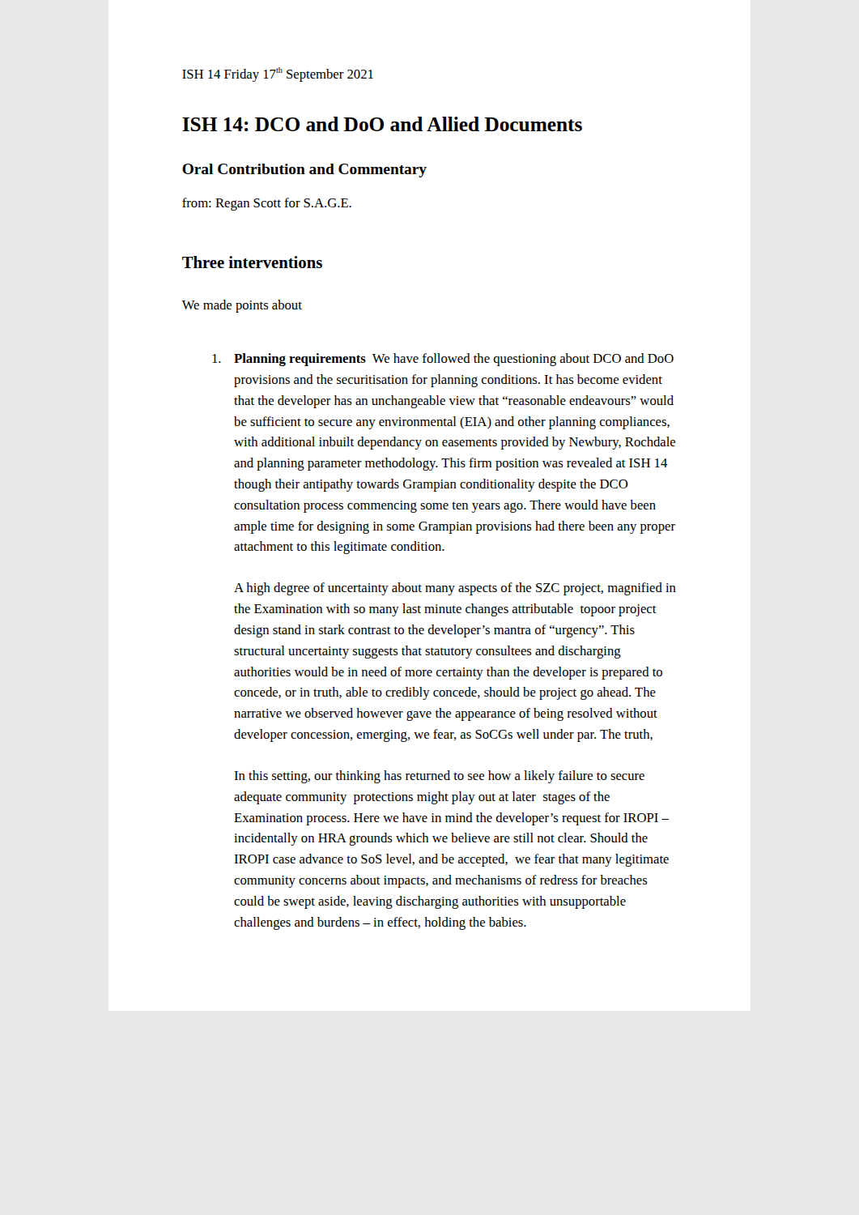ISH 14 Friday 17th September 2021
ISH 14: DCO and DoO and Allied Documents
Oral Contribution and Commentary
from: Regan Scott for S.A.G.E.
Three interventions
We made points about
Planning requirements We have followed the questioning about DCO and DoO provisions and the securitisation for planning conditions. It has become evident that the developer has an unchangeable view that “reasonable endeavours” would be sufficient to secure any environmental (EIA) and other planning compliances, with additional inbuilt dependancy on easements provided by Newbury, Rochdale and planning parameter methodology. This firm position was revealed at ISH 14 though their antipathy towards Grampian conditionality despite the DCO consultation process commencing some ten years ago. There would have been ample time for designing in some Grampian provisions had there been any proper attachment to this legitimate condition.
A high degree of uncertainty about many aspects of the SZC project, magnified in the Examination with so many last minute changes attributable topoor project design stand in stark contrast to the developer’s mantra of “urgency”. This structural uncertainty suggests that statutory consultees and discharging authorities would be in need of more certainty than the developer is prepared to concede, or in truth, able to credibly concede, should be project go ahead. The narrative we observed however gave the appearance of being resolved without developer concession, emerging, we fear, as SoCGs well under par. The truth,
In this setting, our thinking has returned to see how a likely failure to secure adequate community protections might play out at later stages of the Examination process. Here we have in mind the developer’s request for IROPI – incidentally on HRA grounds which we believe are still not clear. Should the IROPI case advance to SoS level, and be accepted, we fear that many legitimate community concerns about impacts, and mechanisms of redress for breaches could be swept aside, leaving discharging authorities with unsupportable challenges and burdens – in effect, holding the babies.